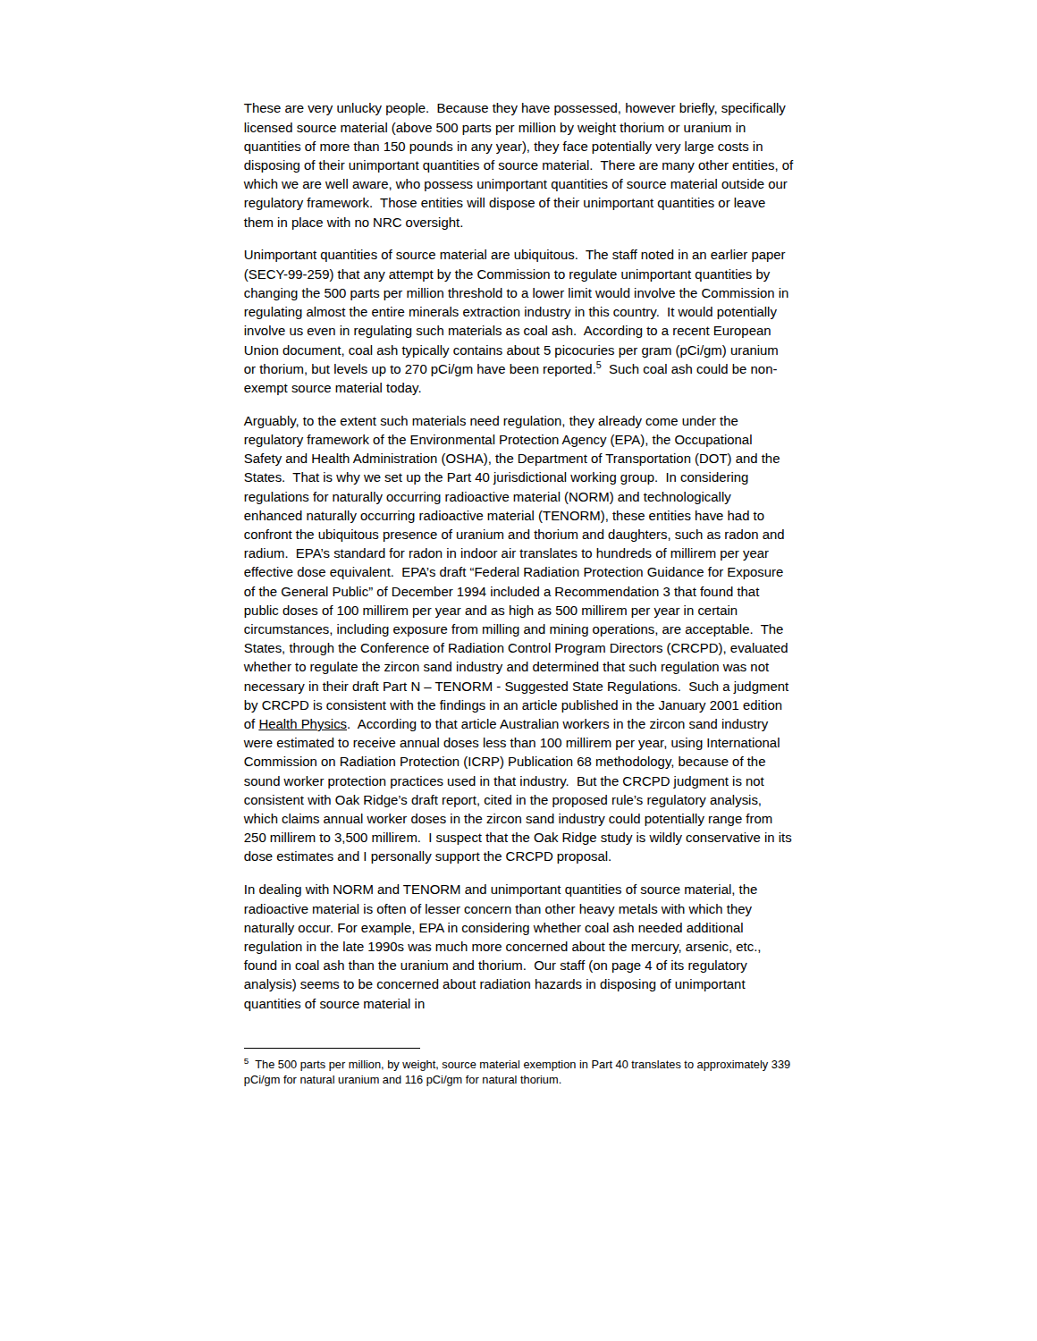These are very unlucky people. Because they have possessed, however briefly, specifically licensed source material (above 500 parts per million by weight thorium or uranium in quantities of more than 150 pounds in any year), they face potentially very large costs in disposing of their unimportant quantities of source material. There are many other entities, of which we are well aware, who possess unimportant quantities of source material outside our regulatory framework. Those entities will dispose of their unimportant quantities or leave them in place with no NRC oversight.
Unimportant quantities of source material are ubiquitous. The staff noted in an earlier paper (SECY-99-259) that any attempt by the Commission to regulate unimportant quantities by changing the 500 parts per million threshold to a lower limit would involve the Commission in regulating almost the entire minerals extraction industry in this country. It would potentially involve us even in regulating such materials as coal ash. According to a recent European Union document, coal ash typically contains about 5 picocuries per gram (pCi/gm) uranium or thorium, but levels up to 270 pCi/gm have been reported.5 Such coal ash could be non-exempt source material today.
Arguably, to the extent such materials need regulation, they already come under the regulatory framework of the Environmental Protection Agency (EPA), the Occupational Safety and Health Administration (OSHA), the Department of Transportation (DOT) and the States. That is why we set up the Part 40 jurisdictional working group. In considering regulations for naturally occurring radioactive material (NORM) and technologically enhanced naturally occurring radioactive material (TENORM), these entities have had to confront the ubiquitous presence of uranium and thorium and daughters, such as radon and radium. EPA’s standard for radon in indoor air translates to hundreds of millirem per year effective dose equivalent. EPA’s draft “Federal Radiation Protection Guidance for Exposure of the General Public” of December 1994 included a Recommendation 3 that found that public doses of 100 millirem per year and as high as 500 millirem per year in certain circumstances, including exposure from milling and mining operations, are acceptable. The States, through the Conference of Radiation Control Program Directors (CRCPD), evaluated whether to regulate the zircon sand industry and determined that such regulation was not necessary in their draft Part N – TENORM - Suggested State Regulations. Such a judgment by CRCPD is consistent with the findings in an article published in the January 2001 edition of Health Physics. According to that article Australian workers in the zircon sand industry were estimated to receive annual doses less than 100 millirem per year, using International Commission on Radiation Protection (ICRP) Publication 68 methodology, because of the sound worker protection practices used in that industry. But the CRCPD judgment is not consistent with Oak Ridge’s draft report, cited in the proposed rule’s regulatory analysis, which claims annual worker doses in the zircon sand industry could potentially range from 250 millirem to 3,500 millirem. I suspect that the Oak Ridge study is wildly conservative in its dose estimates and I personally support the CRCPD proposal.
In dealing with NORM and TENORM and unimportant quantities of source material, the radioactive material is often of lesser concern than other heavy metals with which they naturally occur. For example, EPA in considering whether coal ash needed additional regulation in the late 1990s was much more concerned about the mercury, arsenic, etc., found in coal ash than the uranium and thorium. Our staff (on page 4 of its regulatory analysis) seems to be concerned about radiation hazards in disposing of unimportant quantities of source material in
5 The 500 parts per million, by weight, source material exemption in Part 40 translates to approximately 339 pCi/gm for natural uranium and 116 pCi/gm for natural thorium.